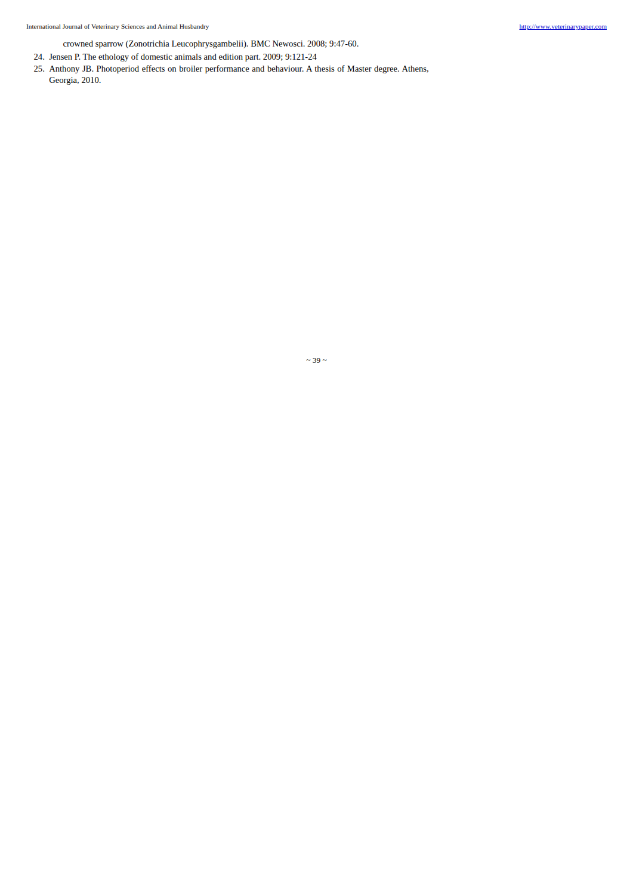International Journal of Veterinary Sciences and Animal Husbandry http://www.veterinarypaper.com
crowned sparrow (Zonotrichia Leucophrysgambelii). BMC Newosci. 2008; 9:47-60.
24. Jensen P. The ethology of domestic animals and edition part. 2009; 9:121-24
25. Anthony JB. Photoperiod effects on broiler performance and behaviour. A thesis of Master degree. Athens, Georgia, 2010.
~ 39 ~